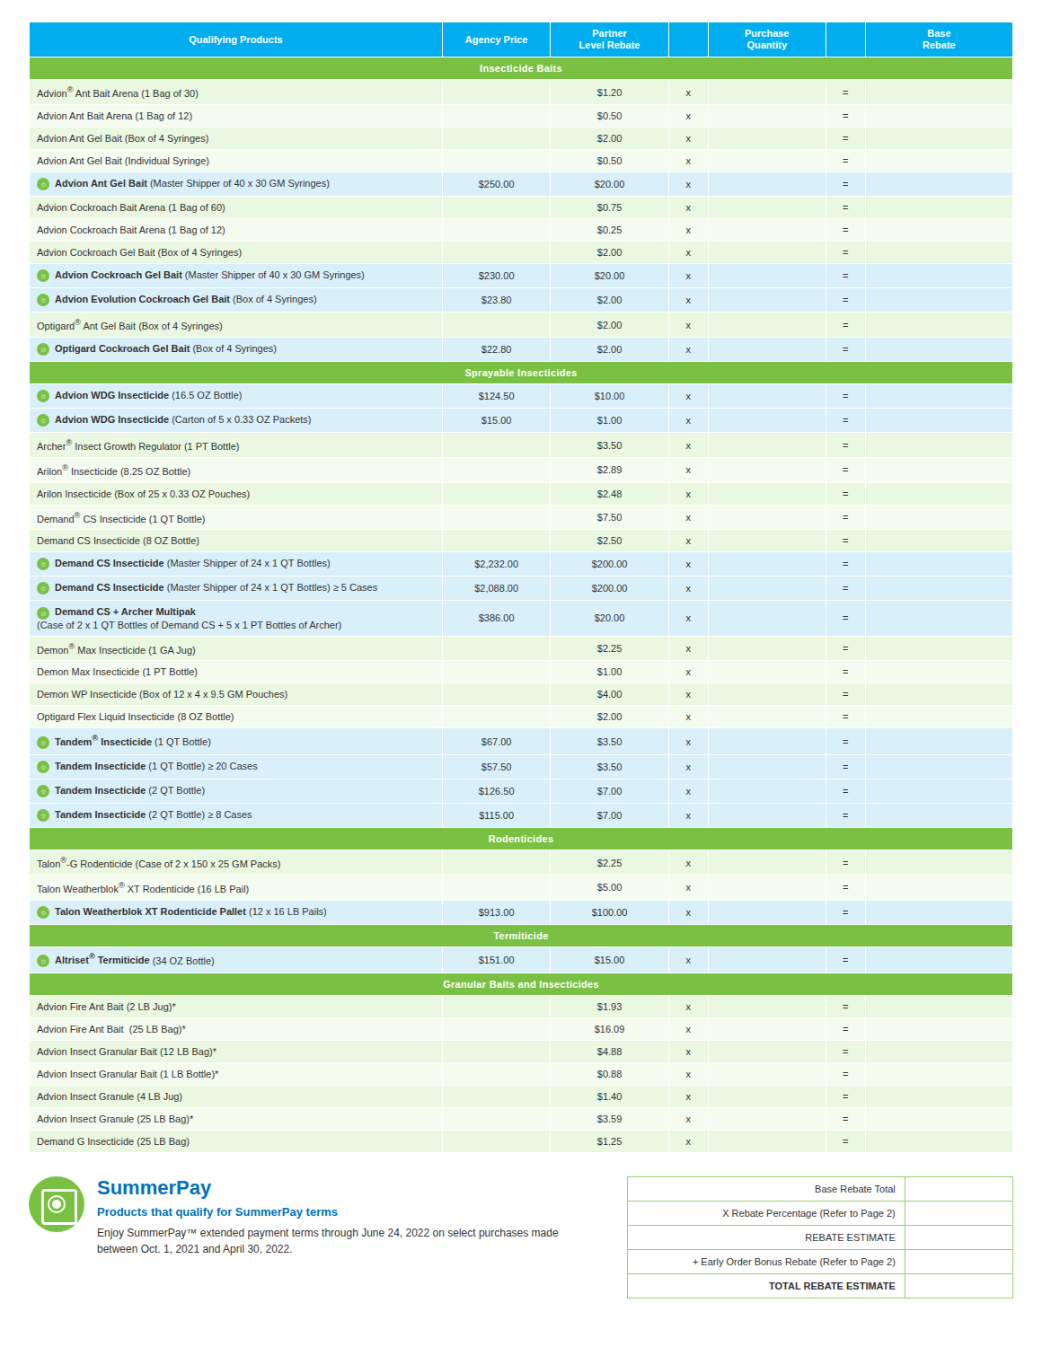| Qualifying Products | Agency Price | Partner Level Rebate | | Purchase Quantity | | Base Rebate |
| --- | --- | --- | --- | --- | --- | --- |
| Insecticide Baits |
| Advion ® Ant Bait Arena (1 Bag of 30) | | $1.20 | x | | = | |
| Advion Ant Bait Arena (1 Bag of 12) | | $0.50 | x | | = | |
| Advion Ant Gel Bait (Box of 4 Syringes) | | $2.00 | x | | = | |
| Advion Ant Gel Bait (Individual Syringe) | | $0.50 | x | | = | |
| ☼ Advion Ant Gel Bait (Master Shipper of 40 x 30 GM Syringes) | $250.00 | $20.00 | x | | = | |
| Advion Cockroach Bait Arena (1 Bag of 60) | | $0.75 | x | | = | |
| Advion Cockroach Bait Arena (1 Bag of 12) | | $0.25 | x | | = | |
| Advion Cockroach Gel Bait (Box of 4 Syringes) | | $2.00 | x | | = | |
| ☼ Advion Cockroach Gel Bait (Master Shipper of 40 x 30 GM Syringes) | $230.00 | $20.00 | x | | = | |
| ☼ Advion Evolution Cockroach Gel Bait (Box of 4 Syringes) | $23.80 | $2.00 | x | | = | |
| Optigard ® Ant Gel Bait (Box of 4 Syringes) | | $2.00 | x | | = | |
| ☼ Optigard Cockroach Gel Bait (Box of 4 Syringes) | $22.80 | $2.00 | x | | = | |
| Sprayable Insecticides |
| ☼ Advion WDG Insecticide (16.5 OZ Bottle) | $124.50 | $10.00 | x | | = | |
| ☼ Advion WDG Insecticide (Carton of 5 x 0.33 OZ Packets) | $15.00 | $1.00 | x | | = | |
| Archer ® Insect Growth Regulator (1 PT Bottle) | | $3.50 | x | | = | |
| Arilon ® Insecticide (8.25 OZ Bottle) | | $2.89 | x | | = | |
| Arilon Insecticide (Box of 25 x 0.33 OZ Pouches) | | $2.48 | x | | = | |
| Demand ® CS Insecticide (1 QT Bottle) | | $7.50 | x | | = | |
| Demand CS Insecticide (8 OZ Bottle) | | $2.50 | x | | = | |
| ☼ Demand CS Insecticide (Master Shipper of 24 x 1 QT Bottles) | $2,232.00 | $200.00 | x | | = | |
| ☼ Demand CS Insecticide (Master Shipper of 24 x 1 QT Bottles) ≥ 5 Cases | $2,088.00 | $200.00 | x | | = | |
| ☼ Demand CS + Archer Multipak (Case of 2 x 1 QT Bottles of Demand CS + 5 x 1 PT Bottles of Archer) | $386.00 | $20.00 | x | | = | |
| Demon ® Max Insecticide (1 GA Jug) | | $2.25 | x | | = | |
| Demon Max Insecticide (1 PT Bottle) | | $1.00 | x | | = | |
| Demon WP Insecticide (Box of 12 x 4 x 9.5 GM Pouches) | | $4.00 | x | | = | |
| Optigard Flex Liquid Insecticide (8 OZ Bottle) | | $2.00 | x | | = | |
| ☼ Tandem ® Insecticide (1 QT Bottle) | $67.00 | $3.50 | x | | = | |
| ☼ Tandem Insecticide (1 QT Bottle) ≥ 20 Cases | $57.50 | $3.50 | x | | = | |
| ☼ Tandem Insecticide (2 QT Bottle) | $126.50 | $7.00 | x | | = | |
| ☼ Tandem Insecticide (2 QT Bottle) ≥ 8 Cases | $115.00 | $7.00 | x | | = | |
| Rodenticides |
| Talon ® -G Rodenticide (Case of 2 x 150 x 25 GM Packs) | | $2.25 | x | | = | |
| Talon Weatherblok ® XT Rodenticide (16 LB Pail) | | $5.00 | x | | = | |
| ☼ Talon Weatherblok XT Rodenticide Pallet (12 x 16 LB Pails) | $913.00 | $100.00 | x | | = | |
| Termiticide |
| ☼ Altriset ® Termiticide (34 OZ Bottle) | $151.00 | $15.00 | x | | = | |
| Granular Baits and Insecticides |
| Advion Fire Ant Bait (2 LB Jug)* | | $1.93 | x | | = | |
| Advion Fire Ant Bait (25 LB Bag)* | | $16.09 | x | | = | |
| Advion Insect Granular Bait (12 LB Bag)* | | $4.88 | x | | = | |
| Advion Insect Granular Bait (1 LB Bottle)* | | $0.88 | x | | = | |
| Advion Insect Granule (4 LB Jug) | | $1.40 | x | | = | |
| Advion Insect Granule (25 LB Bag)* | | $3.59 | x | | = | |
| Demand G Insecticide (25 LB Bag) | | $1.25 | x | | = | |
SummerPay
Products that qualify for SummerPay terms
Enjoy SummerPay™ extended payment terms through June 24, 2022 on select purchases made between Oct. 1, 2021 and April 30, 2022.
| Base Rebate Total | |
| X Rebate Percentage (Refer to Page 2) | |
| REBATE ESTIMATE | |
| + Early Order Bonus Rebate (Refer to Page 2) | |
| TOTAL REBATE ESTIMATE | |